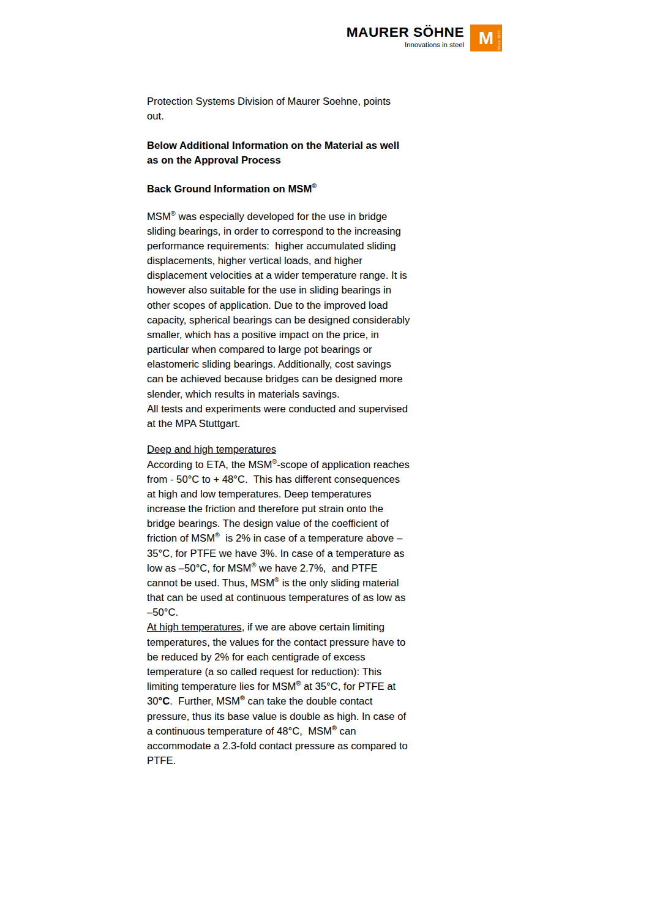MAURER SÖHNE
Innovations in steel
M Since 1876
Protection Systems Division of Maurer Soehne, points out.
Below Additional Information on the Material as well as on the Approval Process
Back Ground Information on MSM®
MSM® was especially developed for the use in bridge sliding bearings, in order to correspond to the increasing performance requirements: higher accumulated sliding displacements, higher vertical loads, and higher displacement velocities at a wider temperature range. It is however also suitable for the use in sliding bearings in other scopes of application. Due to the improved load capacity, spherical bearings can be designed considerably smaller, which has a positive impact on the price, in particular when compared to large pot bearings or elastomeric sliding bearings. Additionally, cost savings can be achieved because bridges can be designed more slender, which results in materials savings.
All tests and experiments were conducted and supervised at the MPA Stuttgart.
Deep and high temperatures
According to ETA, the MSM®-scope of application reaches from - 50°C to + 48°C. This has different consequences at high and low temperatures. Deep temperatures increase the friction and therefore put strain onto the bridge bearings. The design value of the coefficient of friction of MSM® is 2% in case of a temperature above –35°C, for PTFE we have 3%. In case of a temperature as low as –50°C, for MSM® we have 2.7%, and PTFE cannot be used. Thus, MSM® is the only sliding material that can be used at continuous temperatures of as low as –50°C.
At high temperatures, if we are above certain limiting temperatures, the values for the contact pressure have to be reduced by 2% for each centigrade of excess temperature (a so called request for reduction): This limiting temperature lies for MSM® at 35°C, for PTFE at 30°C. Further, MSM® can take the double contact pressure, thus its base value is double as high. In case of a continuous temperature of 48°C, MSM® can accommodate a 2.3-fold contact pressure as compared to PTFE.